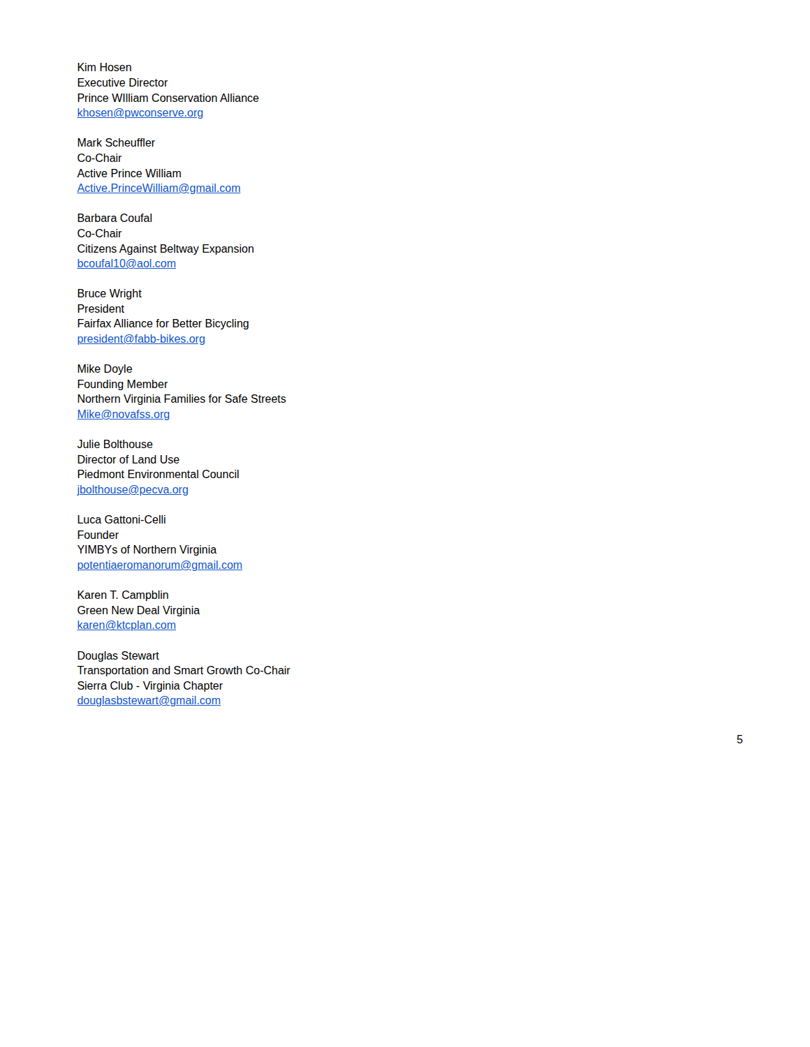Kim Hosen
Executive Director
Prince WIlliam Conservation Alliance
khosen@pwconserve.org
Mark Scheuffler
Co-Chair
Active Prince William
Active.PrinceWilliam@gmail.com
Barbara Coufal
Co-Chair
Citizens Against Beltway Expansion
bcoufal10@aol.com
Bruce Wright
President
Fairfax Alliance for Better Bicycling
president@fabb-bikes.org
Mike Doyle
Founding Member
Northern Virginia Families for Safe Streets
Mike@novafss.org
Julie Bolthouse
Director of Land Use
Piedmont Environmental Council
jbolthouse@pecva.org
Luca Gattoni-Celli
Founder
YIMBYs of Northern Virginia
potentiaeromanorum@gmail.com
Karen T. Campblin
Green New Deal Virginia
karen@ktcplan.com
Douglas Stewart
Transportation and Smart Growth Co-Chair
Sierra Club - Virginia Chapter
douglasbstewart@gmail.com
5